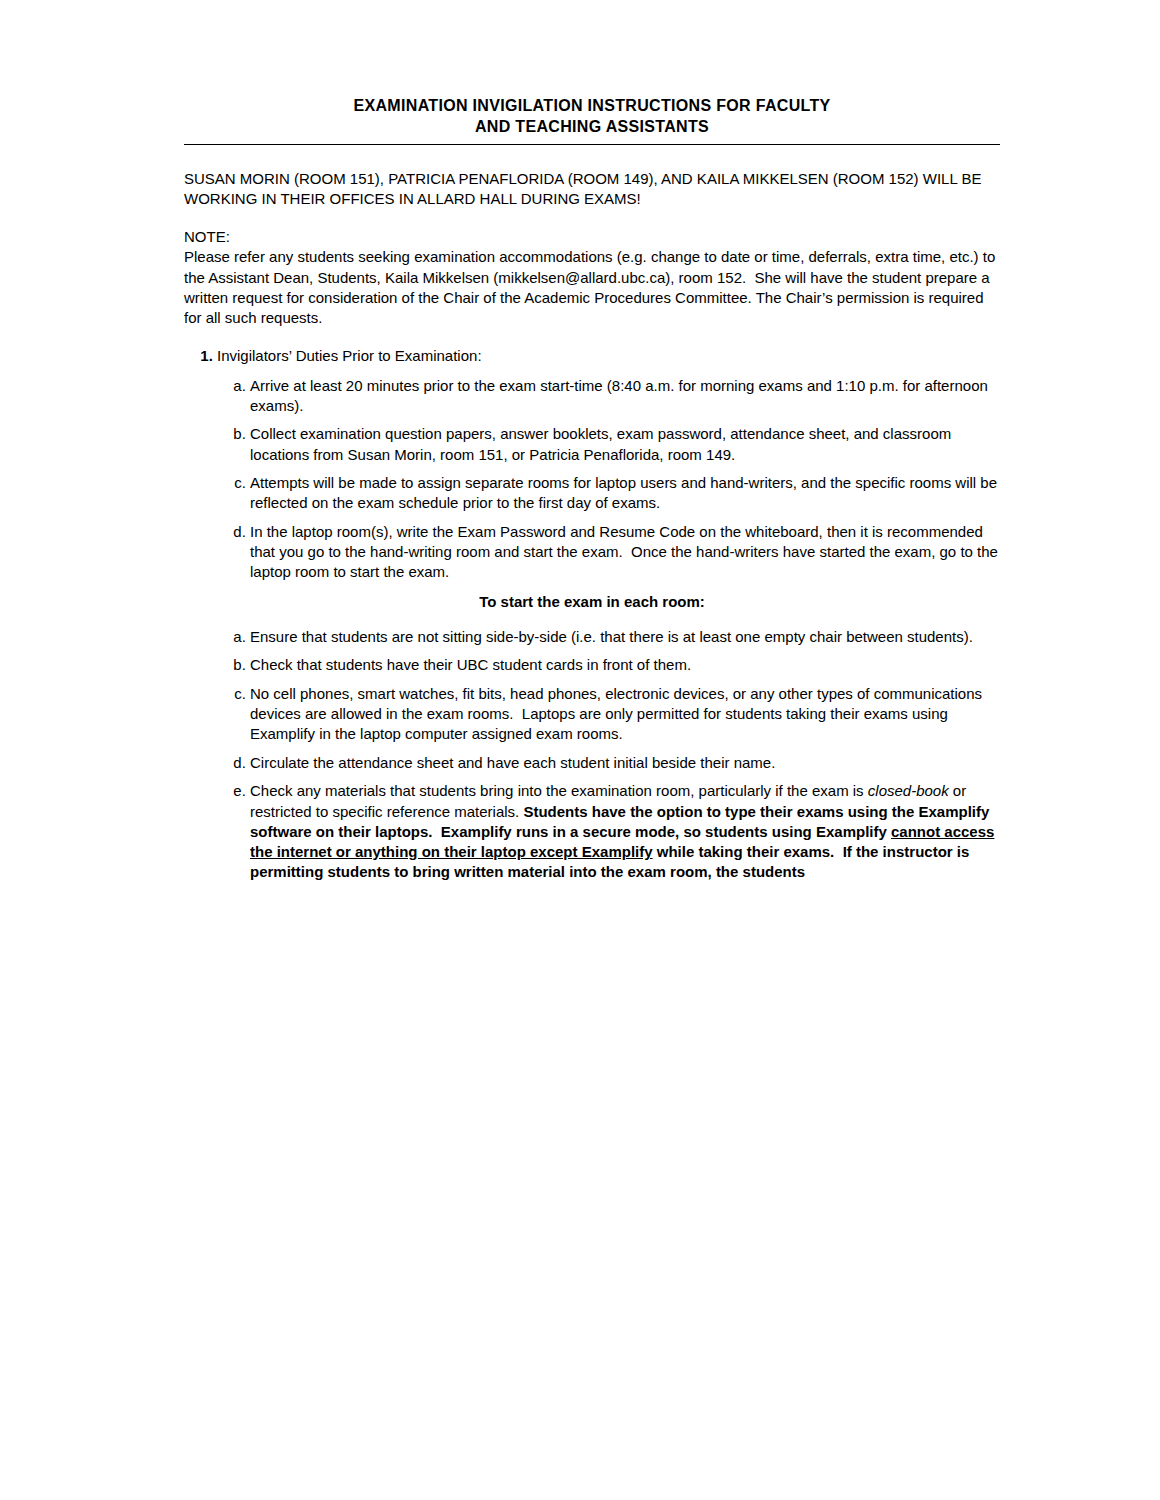EXAMINATION INVIGILATION INSTRUCTIONS FOR FACULTY
AND TEACHING ASSISTANTS
Susan Morin (Room 151), Patricia Penaflorida (Room 149), and Kaila Mikkelsen (Room 152) will be working in their offices in Allard Hall during exams!
NOTE:
Please refer any students seeking examination accommodations (e.g. change to date or time, deferrals, extra time, etc.) to the Assistant Dean, Students, Kaila Mikkelsen (mikkelsen@allard.ubc.ca), room 152. She will have the student prepare a written request for consideration of the Chair of the Academic Procedures Committee. The Chair’s permission is required for all such requests.
Invigilators’ Duties Prior to Examination:
Arrive at least 20 minutes prior to the exam start-time (8:40 a.m. for morning exams and 1:10 p.m. for afternoon exams).
Collect examination question papers, answer booklets, exam password, attendance sheet, and classroom locations from Susan Morin, room 151, or Patricia Penaflorida, room 149.
Attempts will be made to assign separate rooms for laptop users and hand-writers, and the specific rooms will be reflected on the exam schedule prior to the first day of exams.
In the laptop room(s), write the Exam Password and Resume Code on the whiteboard, then it is recommended that you go to the hand-writing room and start the exam. Once the hand-writers have started the exam, go to the laptop room to start the exam.
To start the exam in each room:
Ensure that students are not sitting side-by-side (i.e. that there is at least one empty chair between students).
Check that students have their UBC student cards in front of them.
No cell phones, smart watches, fit bits, head phones, electronic devices, or any other types of communications devices are allowed in the exam rooms. Laptops are only permitted for students taking their exams using Examplify in the laptop computer assigned exam rooms.
Circulate the attendance sheet and have each student initial beside their name.
Check any materials that students bring into the examination room, particularly if the exam is closed-book or restricted to specific reference materials. Students have the option to type their exams using the Examplify software on their laptops. Examplify runs in a secure mode, so students using Examplify cannot access the internet or anything on their laptop except Examplify while taking their exams. If the instructor is permitting students to bring written material into the exam room, the students